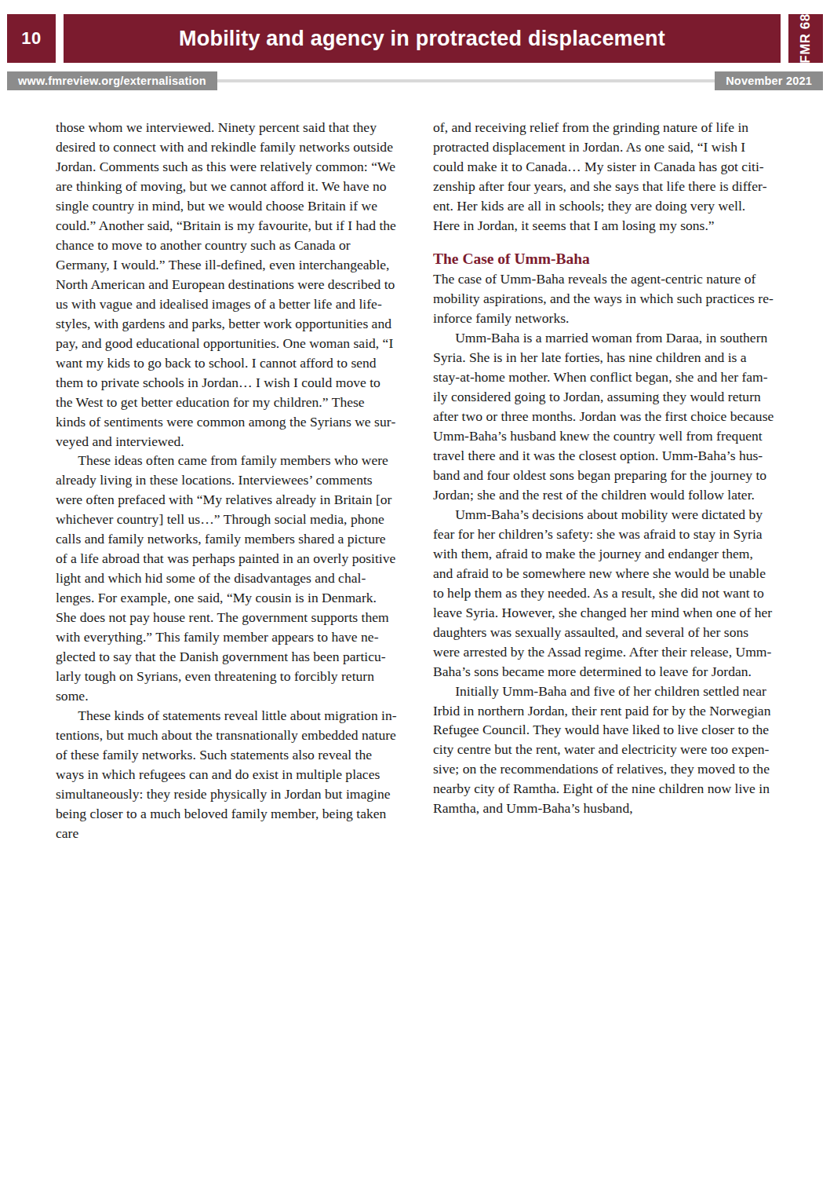10
Mobility and agency in protracted displacement
FMR 68
www.fmreview.org/externalisation
November 2021
those whom we interviewed. Ninety percent said that they desired to connect with and rekindle family networks outside Jordan. Comments such as this were relatively common: “We are thinking of moving, but we cannot afford it. We have no single country in mind, but we would choose Britain if we could.” Another said, “Britain is my favourite, but if I had the chance to move to another country such as Canada or Germany, I would.” These ill-defined, even interchangeable, North American and European destinations were described to us with vague and idealised images of a better life and lifestyles, with gardens and parks, better work opportunities and pay, and good educational opportunities. One woman said, “I want my kids to go back to school. I cannot afford to send them to private schools in Jordan… I wish I could move to the West to get better education for my children.” These kinds of sentiments were common among the Syrians we surveyed and interviewed.
These ideas often came from family members who were already living in these locations. Interviewees’ comments were often prefaced with “My relatives already in Britain [or whichever country] tell us…” Through social media, phone calls and family networks, family members shared a picture of a life abroad that was perhaps painted in an overly positive light and which hid some of the disadvantages and challenges. For example, one said, “My cousin is in Denmark. She does not pay house rent. The government supports them with everything.” This family member appears to have neglected to say that the Danish government has been particularly tough on Syrians, even threatening to forcibly return some.
These kinds of statements reveal little about migration intentions, but much about the transnationally embedded nature of these family networks. Such statements also reveal the ways in which refugees can and do exist in multiple places simultaneously: they reside physically in Jordan but imagine being closer to a much beloved family member, being taken care
of, and receiving relief from the grinding nature of life in protracted displacement in Jordan. As one said, “I wish I could make it to Canada… My sister in Canada has got citizenship after four years, and she says that life there is different. Her kids are all in schools; they are doing very well. Here in Jordan, it seems that I am losing my sons.”
The Case of Umm-Baha
The case of Umm-Baha reveals the agent-centric nature of mobility aspirations, and the ways in which such practices reinforce family networks.
Umm-Baha is a married woman from Daraa, in southern Syria. She is in her late forties, has nine children and is a stay-at-home mother. When conflict began, she and her family considered going to Jordan, assuming they would return after two or three months. Jordan was the first choice because Umm-Baha’s husband knew the country well from frequent travel there and it was the closest option. Umm-Baha’s husband and four oldest sons began preparing for the journey to Jordan; she and the rest of the children would follow later.
Umm-Baha’s decisions about mobility were dictated by fear for her children’s safety: she was afraid to stay in Syria with them, afraid to make the journey and endanger them, and afraid to be somewhere new where she would be unable to help them as they needed. As a result, she did not want to leave Syria. However, she changed her mind when one of her daughters was sexually assaulted, and several of her sons were arrested by the Assad regime. After their release, Umm-Baha’s sons became more determined to leave for Jordan.
Initially Umm-Baha and five of her children settled near Irbid in northern Jordan, their rent paid for by the Norwegian Refugee Council. They would have liked to live closer to the city centre but the rent, water and electricity were too expensive; on the recommendations of relatives, they moved to the nearby city of Ramtha. Eight of the nine children now live in Ramtha, and Umm-Baha’s husband,